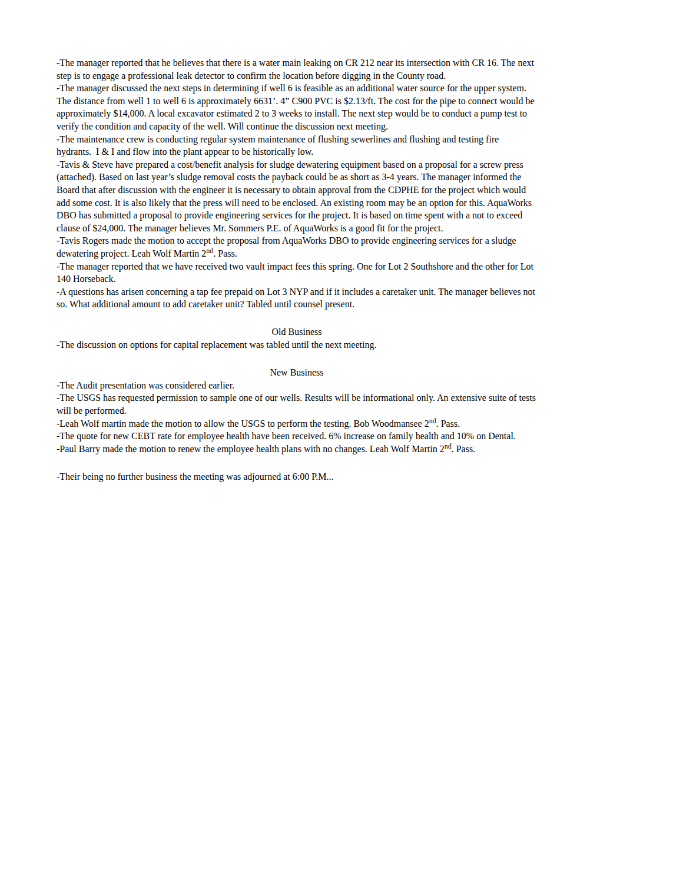-The manager reported that he believes that there is a water main leaking on CR 212 near its intersection with CR 16. The next step is to engage a professional leak detector to confirm the location before digging in the County road.
-The manager discussed the next steps in determining if well 6 is feasible as an additional water source for the upper system. The distance from well 1 to well 6 is approximately 6631’. 4” C900 PVC is $2.13/ft. The cost for the pipe to connect would be approximately $14,000. A local excavator estimated 2 to 3 weeks to install. The next step would be to conduct a pump test to verify the condition and capacity of the well. Will continue the discussion next meeting.
-The maintenance crew is conducting regular system maintenance of flushing sewerlines and flushing and testing fire hydrants. I & I and flow into the plant appear to be historically low.
-Tavis & Steve have prepared a cost/benefit analysis for sludge dewatering equipment based on a proposal for a screw press (attached). Based on last year’s sludge removal costs the payback could be as short as 3-4 years. The manager informed the Board that after discussion with the engineer it is necessary to obtain approval from the CDPHE for the project which would add some cost. It is also likely that the press will need to be enclosed. An existing room may be an option for this. AquaWorks DBO has submitted a proposal to provide engineering services for the project. It is based on time spent with a not to exceed clause of $24,000. The manager believes Mr. Sommers P.E. of AquaWorks is a good fit for the project.
-Tavis Rogers made the motion to accept the proposal from AquaWorks DBO to provide engineering services for a sludge dewatering project. Leah Wolf Martin 2nd. Pass.
-The manager reported that we have received two vault impact fees this spring. One for Lot 2 Southshore and the other for Lot 140 Horseback.
-A questions has arisen concerning a tap fee prepaid on Lot 3 NYP and if it includes a caretaker unit. The manager believes not so. What additional amount to add caretaker unit? Tabled until counsel present.
Old Business
-The discussion on options for capital replacement was tabled until the next meeting.
New Business
-The Audit presentation was considered earlier.
-The USGS has requested permission to sample one of our wells. Results will be informational only. An extensive suite of tests will be performed.
-Leah Wolf martin made the motion to allow the USGS to perform the testing. Bob Woodmansee 2nd. Pass.
-The quote for new CEBT rate for employee health have been received. 6% increase on family health and 10% on Dental.
-Paul Barry made the motion to renew the employee health plans with no changes. Leah Wolf Martin 2nd. Pass.
-Their being no further business the meeting was adjourned at 6:00 P.M...